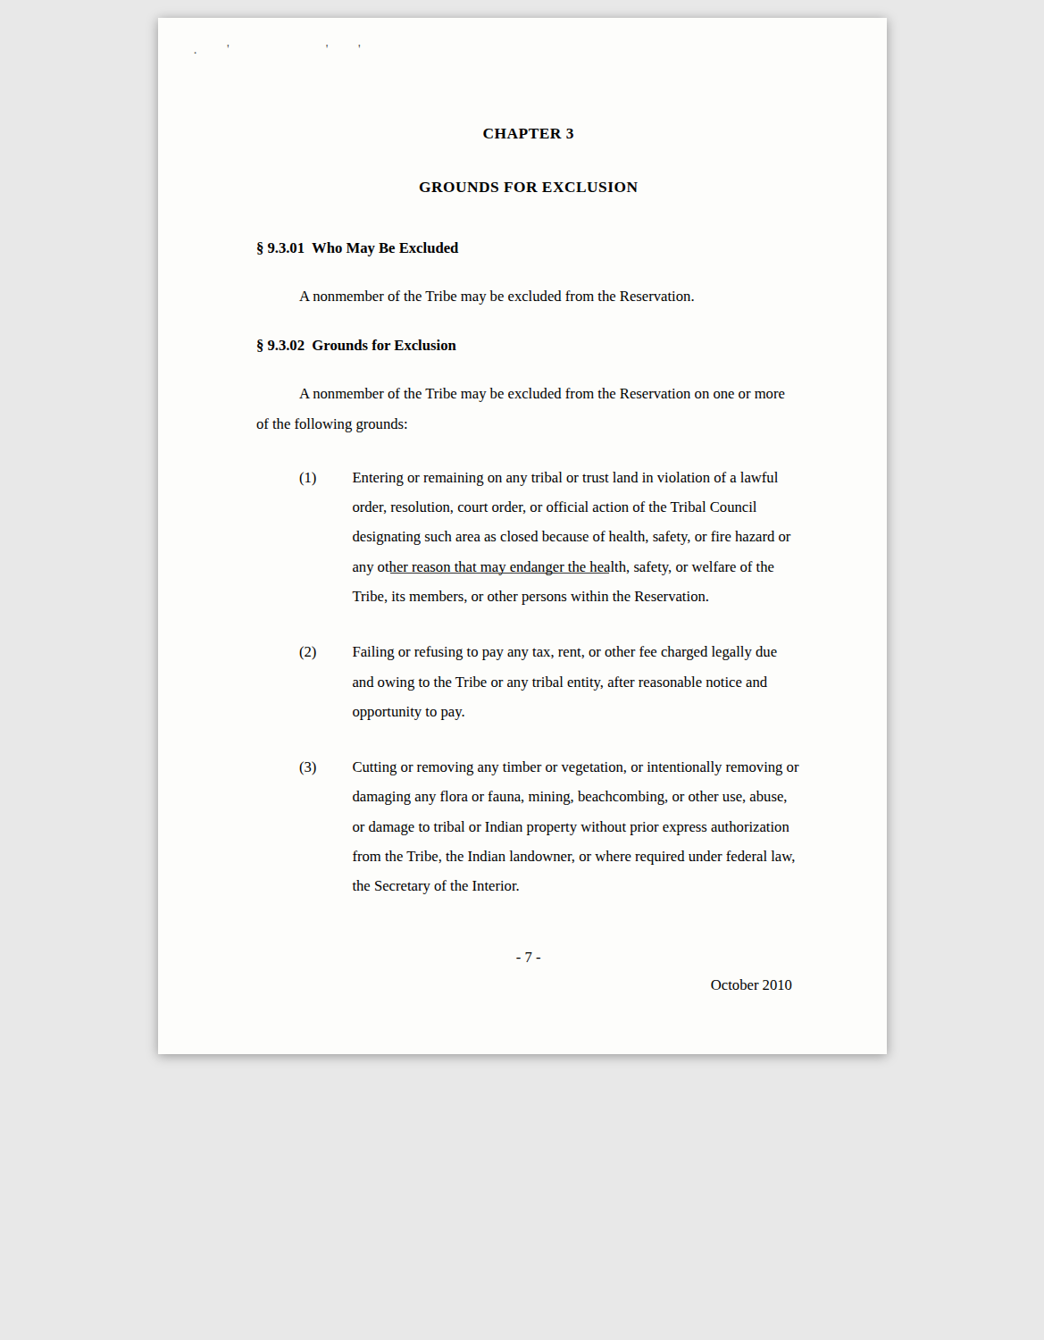.' ''
CHAPTER 3
GROUNDS FOR EXCLUSION
§ 9.3.01 Who May Be Excluded
A nonmember of the Tribe may be excluded from the Reservation.
§ 9.3.02 Grounds for Exclusion
A nonmember of the Tribe may be excluded from the Reservation on one or more of the following grounds:
(1)
Entering or remaining on any tribal or trust land in violation of a lawful order, resolution, court order, or official action of the Tribal Council designating such area as closed because of health, safety, or fire hazard or any other reason that may endanger the health, safety, or welfare of the Tribe, its members, or other persons within the Reservation.
(2)
Failing or refusing to pay any tax, rent, or other fee charged legally due and owing to the Tribe or any tribal entity, after reasonable notice and opportunity to pay.
(3)
Cutting or removing any timber or vegetation, or intentionally removing or damaging any flora or fauna, mining, beachcombing, or other use, abuse, or damage to tribal or Indian property without prior express authorization from the Tribe, the Indian landowner, or where required under federal law, the Secretary of the Interior.
- 7 -
October 2010